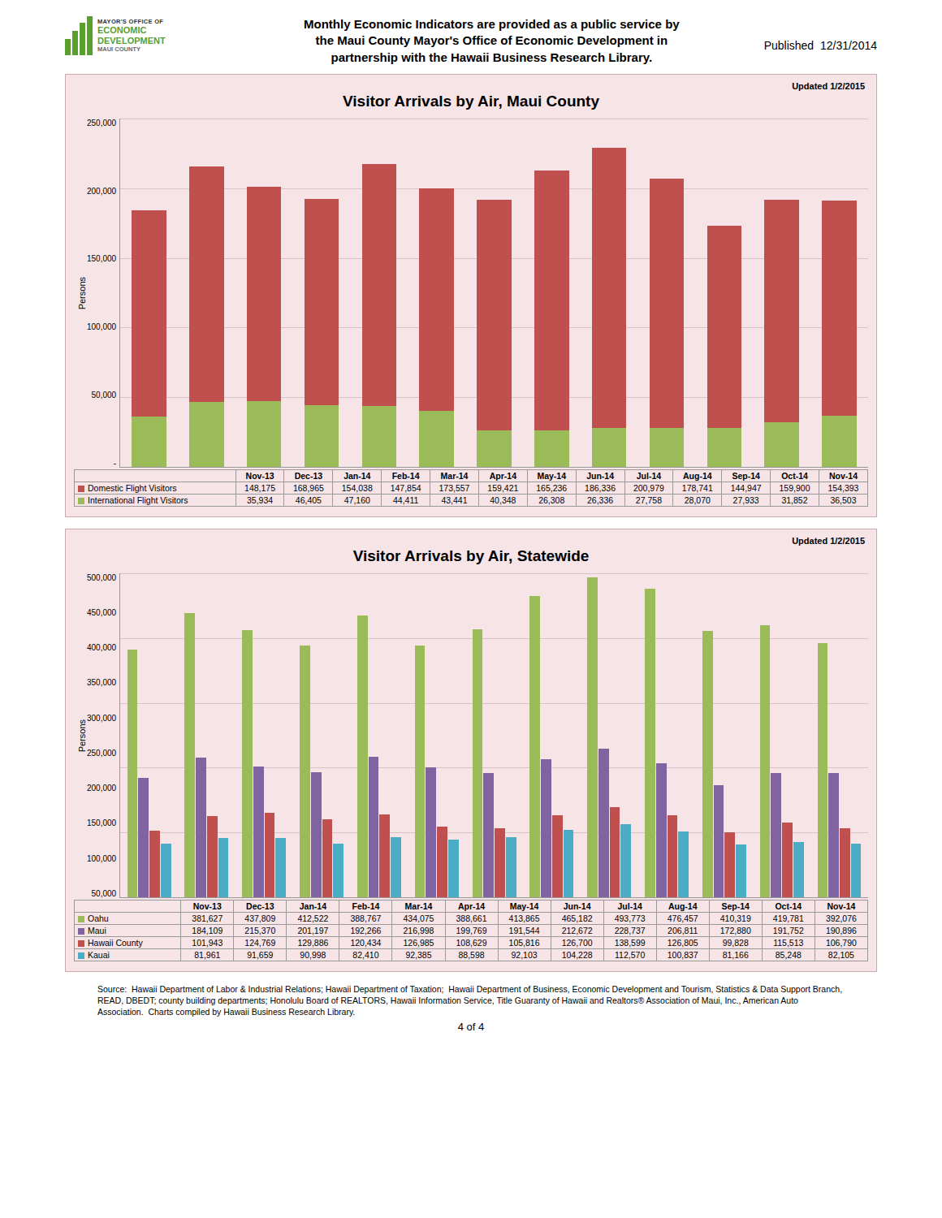MAYOR'S OFFICE OF
ECONOMIC
DEVELOPMENT
MAUI COUNTY
Monthly Economic Indicators are provided as a public service by
the Maui County Mayor's Office of Economic Development in
partnership with the Hawaii Business Research Library.
Published 12/31/2014
Updated 1/2/2015
Visitor Arrivals by Air, Maui County
Persons
250,000
200,000
150,000
100,000
50,000
-
| | Nov-13 | Dec-13 | Jan-14 | Feb-14 | Mar-14 | Apr-14 | May-14 | Jun-14 | Jul-14 | Aug-14 | Sep-14 | Oct-14 | Nov-14 |
| --- | --- | --- | --- | --- | --- | --- | --- | --- | --- | --- | --- | --- | --- |
| Domestic Flight Visitors | 148,175 | 168,965 | 154,038 | 147,854 | 173,557 | 159,421 | 165,236 | 186,336 | 200,979 | 178,741 | 144,947 | 159,900 | 154,393 |
| International Flight Visitors | 35,934 | 46,405 | 47,160 | 44,411 | 43,441 | 40,348 | 26,308 | 26,336 | 27,758 | 28,070 | 27,933 | 31,852 | 36,503 |
Updated 1/2/2015
Visitor Arrivals by Air, Statewide
Persons
500,000
450,000
400,000
350,000
300,000
250,000
200,000
150,000
100,000
50,000
| | Nov-13 | Dec-13 | Jan-14 | Feb-14 | Mar-14 | Apr-14 | May-14 | Jun-14 | Jul-14 | Aug-14 | Sep-14 | Oct-14 | Nov-14 |
| --- | --- | --- | --- | --- | --- | --- | --- | --- | --- | --- | --- | --- | --- |
| Oahu | 381,627 | 437,809 | 412,522 | 388,767 | 434,075 | 388,661 | 413,865 | 465,182 | 493,773 | 476,457 | 410,319 | 419,781 | 392,076 |
| Maui | 184,109 | 215,370 | 201,197 | 192,266 | 216,998 | 199,769 | 191,544 | 212,672 | 228,737 | 206,811 | 172,880 | 191,752 | 190,896 |
| Hawaii County | 101,943 | 124,769 | 129,886 | 120,434 | 126,985 | 108,629 | 105,816 | 126,700 | 138,599 | 126,805 | 99,828 | 115,513 | 106,790 |
| Kauai | 81,961 | 91,659 | 90,998 | 82,410 | 92,385 | 88,598 | 92,103 | 104,228 | 112,570 | 100,837 | 81,166 | 85,248 | 82,105 |
Source: Hawaii Department of Labor & Industrial Relations; Hawaii Department of Taxation; Hawaii Department of Business, Economic Development and Tourism, Statistics & Data Support Branch, READ, DBEDT; county building departments; Honolulu Board of REALTORS, Hawaii Information Service, Title Guaranty of Hawaii and Realtors® Association of Maui, Inc., American Auto Association. Charts compiled by Hawaii Business Research Library.
4 of 4